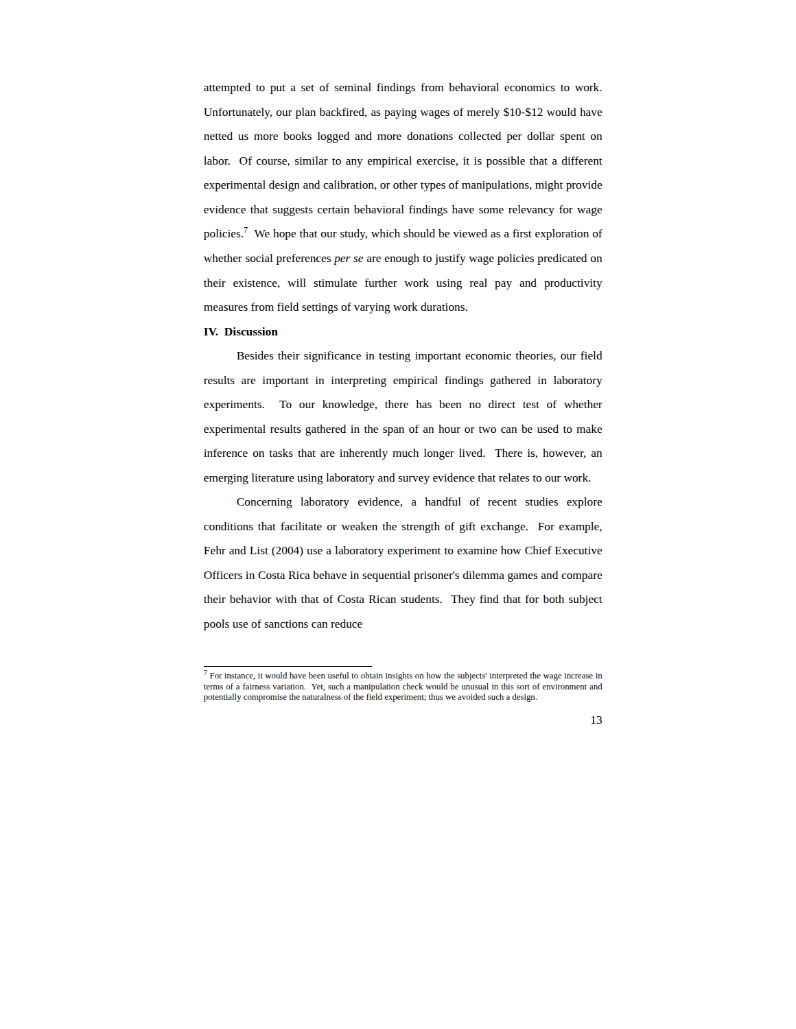attempted to put a set of seminal findings from behavioral economics to work. Unfortunately, our plan backfired, as paying wages of merely $10-$12 would have netted us more books logged and more donations collected per dollar spent on labor. Of course, similar to any empirical exercise, it is possible that a different experimental design and calibration, or other types of manipulations, might provide evidence that suggests certain behavioral findings have some relevancy for wage policies.7 We hope that our study, which should be viewed as a first exploration of whether social preferences per se are enough to justify wage policies predicated on their existence, will stimulate further work using real pay and productivity measures from field settings of varying work durations.
IV. Discussion
Besides their significance in testing important economic theories, our field results are important in interpreting empirical findings gathered in laboratory experiments. To our knowledge, there has been no direct test of whether experimental results gathered in the span of an hour or two can be used to make inference on tasks that are inherently much longer lived. There is, however, an emerging literature using laboratory and survey evidence that relates to our work.
Concerning laboratory evidence, a handful of recent studies explore conditions that facilitate or weaken the strength of gift exchange. For example, Fehr and List (2004) use a laboratory experiment to examine how Chief Executive Officers in Costa Rica behave in sequential prisoner's dilemma games and compare their behavior with that of Costa Rican students. They find that for both subject pools use of sanctions can reduce
7 For instance, it would have been useful to obtain insights on how the subjects' interpreted the wage increase in terms of a fairness variation. Yet, such a manipulation check would be unusual in this sort of environment and potentially compromise the naturalness of the field experiment; thus we avoided such a design.
13